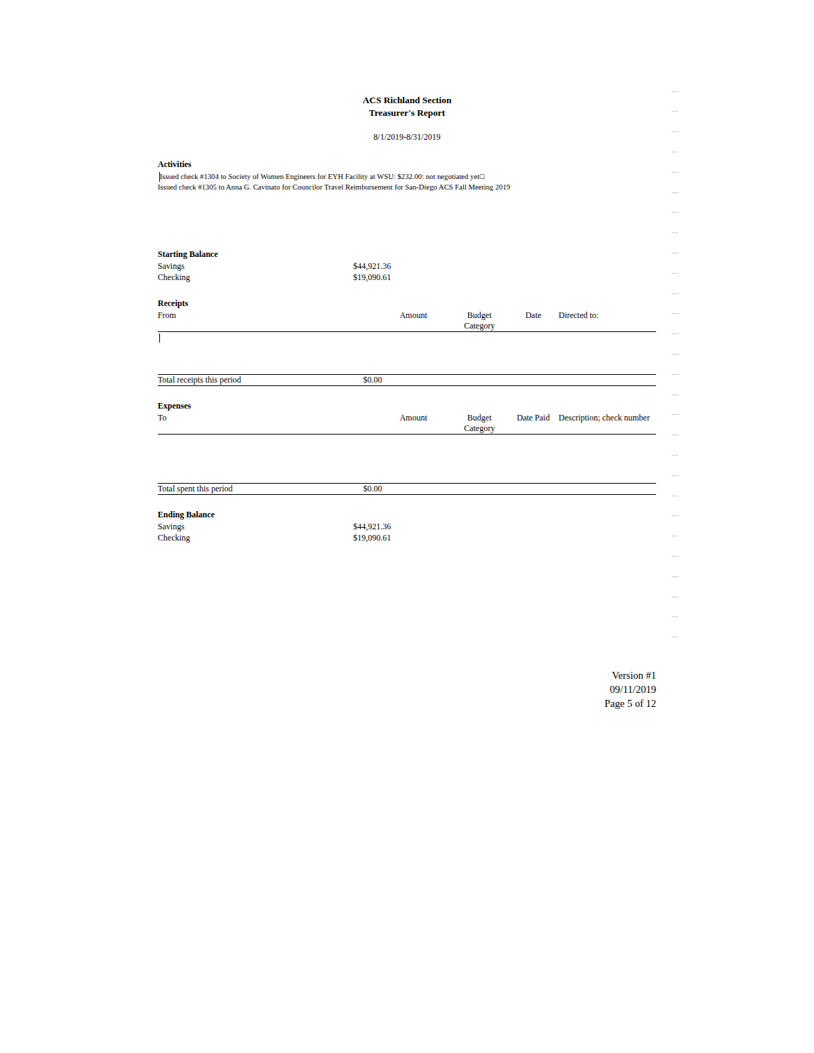ACS Richland Section
Treasurer's Report
8/1/2019-8/31/2019
Activities
Issued check #1304 to Society of Women Engineers for EYH Facility at WSU: $232.00: not negotiated yet☐
Issued check #1305 to Anna G. Cavinato for Councilor Travel Reimbursement for San-Diego ACS Fall Meeting 2019
Starting Balance
| Savings | $44,921.36 |
| Checking | $19,090.61 |
Receipts
| From | Amount | Budget Category | Date | Directed to: |
| Total receipts this period | $0.00 | | | |
Expenses
| To | Amount | Budget Category | Date Paid | Description; check number |
| Total spent this period | $0.00 | | | |
Ending Balance
| Savings | $44,921.36 |
| Checking | $19,090.61 |
Version #1
09/11/2019
Page 5 of 12